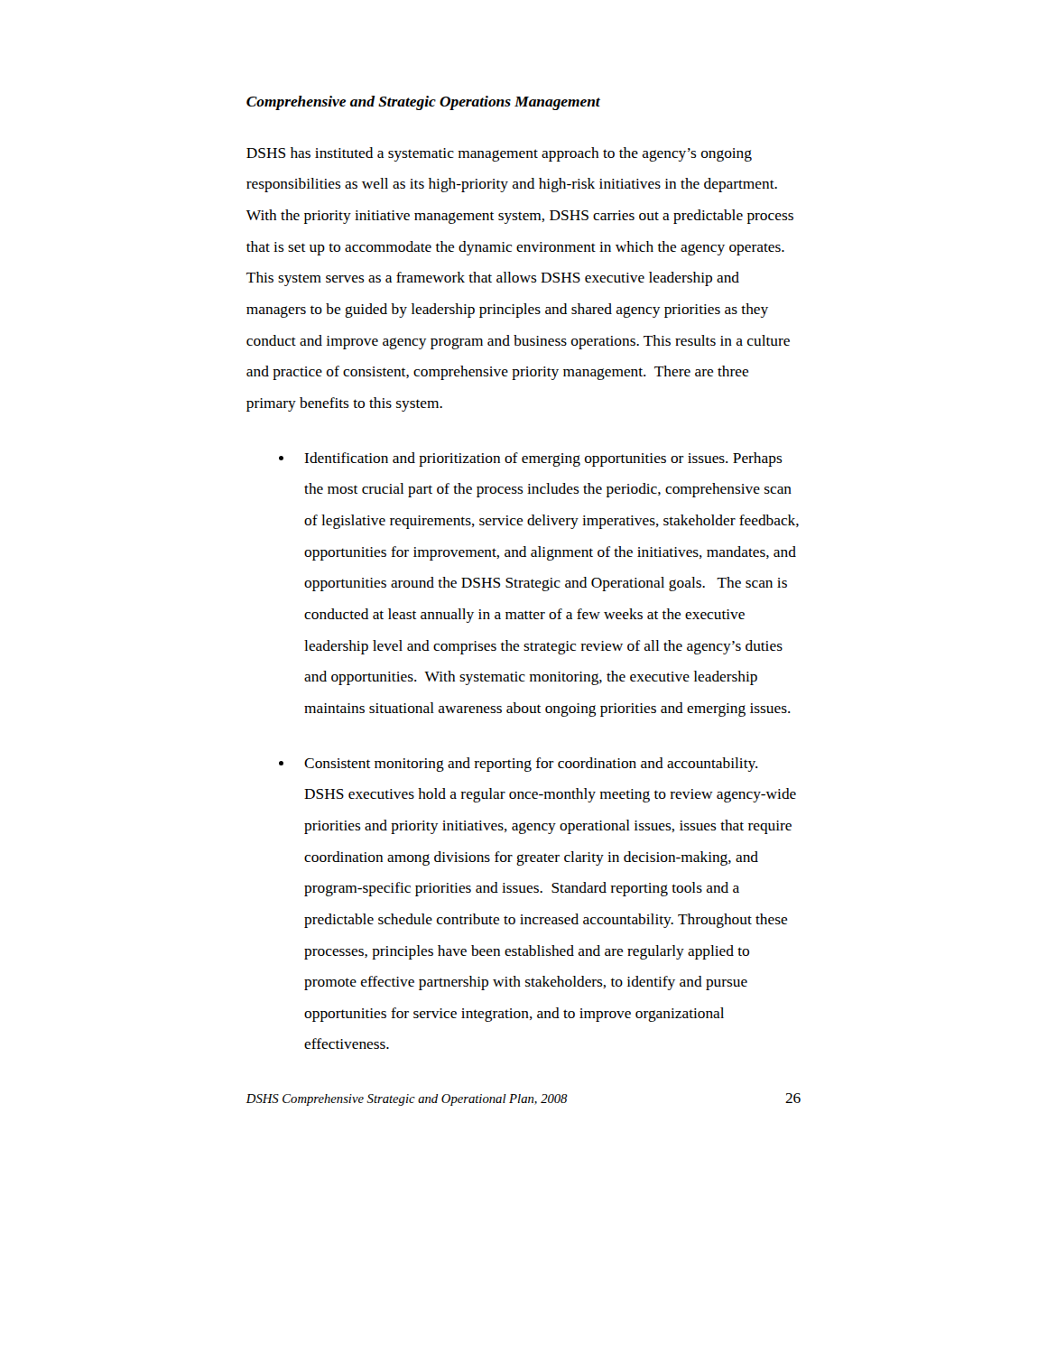Comprehensive and Strategic Operations Management
DSHS has instituted a systematic management approach to the agency’s ongoing responsibilities as well as its high-priority and high-risk initiatives in the department. With the priority initiative management system, DSHS carries out a predictable process that is set up to accommodate the dynamic environment in which the agency operates. This system serves as a framework that allows DSHS executive leadership and managers to be guided by leadership principles and shared agency priorities as they conduct and improve agency program and business operations. This results in a culture and practice of consistent, comprehensive priority management. There are three primary benefits to this system.
Identification and prioritization of emerging opportunities or issues. Perhaps the most crucial part of the process includes the periodic, comprehensive scan of legislative requirements, service delivery imperatives, stakeholder feedback, opportunities for improvement, and alignment of the initiatives, mandates, and opportunities around the DSHS Strategic and Operational goals. The scan is conducted at least annually in a matter of a few weeks at the executive leadership level and comprises the strategic review of all the agency’s duties and opportunities. With systematic monitoring, the executive leadership maintains situational awareness about ongoing priorities and emerging issues.
Consistent monitoring and reporting for coordination and accountability. DSHS executives hold a regular once-monthly meeting to review agency-wide priorities and priority initiatives, agency operational issues, issues that require coordination among divisions for greater clarity in decision-making, and program-specific priorities and issues. Standard reporting tools and a predictable schedule contribute to increased accountability. Throughout these processes, principles have been established and are regularly applied to promote effective partnership with stakeholders, to identify and pursue opportunities for service integration, and to improve organizational effectiveness.
DSHS Comprehensive Strategic and Operational Plan, 2008 26